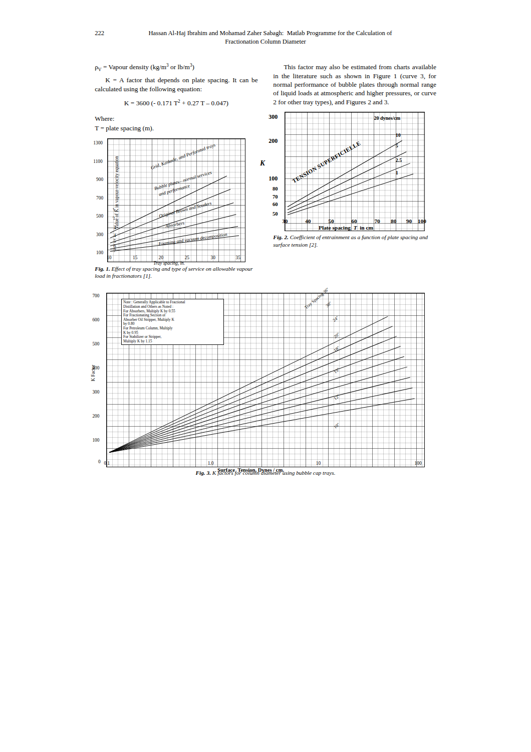222 Hassan Al-Haj Ibrahim and Mohamad Zaher Sabagh: Matlab Programme for the Calculation of Fractionation Column Diameter
ρV = Vapour density (kg/m3 or lb/m3)
K = A factor that depends on plate spacing. It can be calculated using the following equation:
K = 3600 (- 0.171 T2 + 0.27 T – 0.047)
Where:
T = plate spacing (m).
1300
1100
900
700
500
300
100
10
15
20
25
30
35
Value of K in vapour-velocity equation
Tray spacing, in.
1
2
3
4
5
6
7
Grid, Kaskade, and Perforated trays
Bubble plates—normal services
and performance
Original Brown and Souders
Absorbers
Foaming and vacuum decomposition
Fig. 1. Effect of tray spacing and type of service on allowable vapour load in fractionators [1].
This factor may also be estimated from charts available in the literature such as shown in Figure 1 (curve 3, for normal performance of bubble plates through normal range of liquid loads at atmospheric and higher pressures, or curve 2 for other tray types), and Figures 2 and 3.
300
200
100
80
70
60
50
K
30
40
50
60
70
80
90
100
Plate spacing T in cm
TENSION SUPERFICIELLE
20 dynes/cm
10
5
2.5
1
Fig. 2. Coefficient of entrainment as a function of plate spacing and surface tension [2].
700
600
500
400
300
200
100
0
K Factor
0.1
1.0
10
100
Surface Tension, Dynes / cm.
Note : Generally Applicable to Fractional
Distillation and Others as Noted :
For Absorbers, Multiply K by 0.55
For Fractionating Section of
Absorber Oil Stripper, Multiply K
by 0.80
For Petroleum Column, Multiply
K by 0.95
For Stabilizer or Stripper,
Multiply K by 1.15
Tray Spacing 36"
30"
24"
20"
18"
15"
12"
10"
Fig. 3. K factors for column diameter using bubble cap trays.